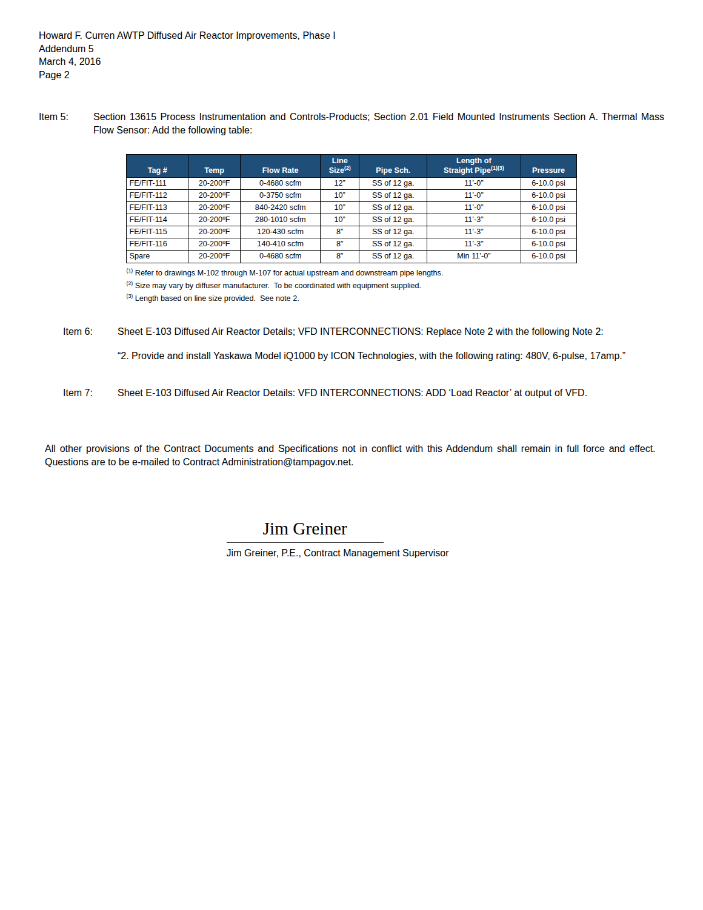Howard F. Curren AWTP Diffused Air Reactor Improvements, Phase I
Addendum 5
March 4, 2016
Page 2
Item 5:
Section 13615 Process Instrumentation and Controls-Products; Section 2.01 Field Mounted Instruments Section A. Thermal Mass Flow Sensor: Add the following table:
| Tag # | Temp | Flow Rate | Line Size (2) | Pipe Sch. | Length of Straight Pipe (1)(3) | Pressure |
| --- | --- | --- | --- | --- | --- | --- |
| FE/FIT-111 | 20-200ºF | 0-4680 scfm | 12” | SS of 12 ga. | 11’-0” | 6-10.0 psi |
| FE/FIT-112 | 20-200ºF | 0-3750 scfm | 10” | SS of 12 ga. | 11’-0” | 6-10.0 psi |
| FE/FIT-113 | 20-200ºF | 840-2420 scfm | 10” | SS of 12 ga. | 11’-0” | 6-10.0 psi |
| FE/FIT-114 | 20-200ºF | 280-1010 scfm | 10” | SS of 12 ga. | 11’-3” | 6-10.0 psi |
| FE/FIT-115 | 20-200ºF | 120-430 scfm | 8” | SS of 12 ga. | 11’-3” | 6-10.0 psi |
| FE/FIT-116 | 20-200ºF | 140-410 scfm | 8” | SS of 12 ga. | 11’-3” | 6-10.0 psi |
| Spare | 20-200ºF | 0-4680 scfm | 8” | SS of 12 ga. | Min 11’-0” | 6-10.0 psi |
(1) Refer to drawings M-102 through M-107 for actual upstream and downstream pipe lengths.
(2) Size may vary by diffuser manufacturer. To be coordinated with equipment supplied.
(3) Length based on line size provided. See note 2.
Item 6:
Sheet E-103 Diffused Air Reactor Details; VFD INTERCONNECTIONS: Replace Note 2 with the following Note 2:
“2. Provide and install Yaskawa Model iQ1000 by ICON Technologies, with the following rating: 480V, 6-pulse, 17amp.”
Item 7:
Sheet E-103 Diffused Air Reactor Details: VFD INTERCONNECTIONS: ADD ‘Load Reactor’ at output of VFD.
All other provisions of the Contract Documents and Specifications not in conflict with this Addendum shall remain in full force and effect. Questions are to be e-mailed to Contract Administration@tampagov.net.
Jim Greiner
Jim Greiner, P.E., Contract Management Supervisor